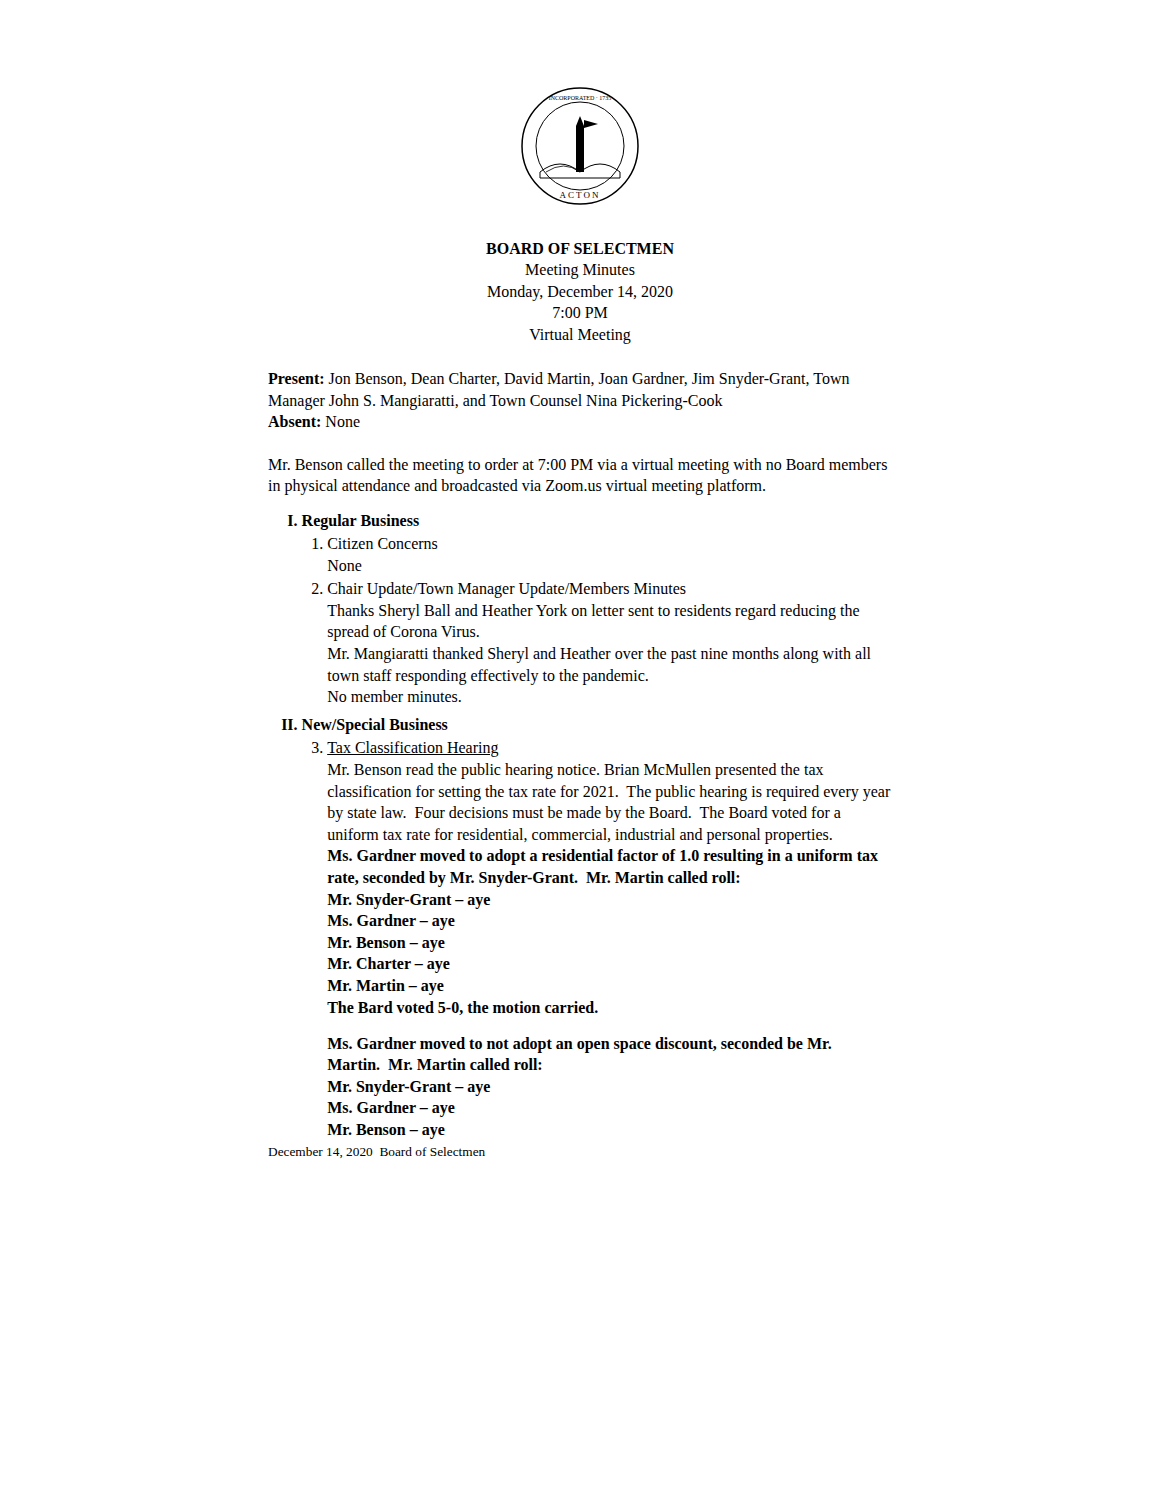INCORPORATED · 1735 ACTON
BOARD OF SELECTMEN
Meeting Minutes
Monday, December 14, 2020
7:00 PM
Virtual Meeting
Present: Jon Benson, Dean Charter, David Martin, Joan Gardner, Jim Snyder-Grant, Town Manager John S. Mangiaratti, and Town Counsel Nina Pickering-Cook
Absent: None
Mr. Benson called the meeting to order at 7:00 PM via a virtual meeting with no Board members in physical attendance and broadcasted via Zoom.us virtual meeting platform.
Regular Business
Citizen Concerns
None
Chair Update/Town Manager Update/Members Minutes
Thanks Sheryl Ball and Heather York on letter sent to residents regard reducing the spread of Corona Virus.
Mr. Mangiaratti thanked Sheryl and Heather over the past nine months along with all town staff responding effectively to the pandemic.
No member minutes.
New/Special Business
Tax Classification Hearing
Mr. Benson read the public hearing notice. Brian McMullen presented the tax classification for setting the tax rate for 2021. The public hearing is required every year by state law. Four decisions must be made by the Board. The Board voted for a uniform tax rate for residential, commercial, industrial and personal properties.
Ms. Gardner moved to adopt a residential factor of 1.0 resulting in a uniform tax rate, seconded by Mr. Snyder-Grant. Mr. Martin called roll:
Mr. Snyder-Grant – aye
Ms. Gardner – aye
Mr. Benson – aye
Mr. Charter – aye
Mr. Martin – aye
The Bard voted 5-0, the motion carried.
Ms. Gardner moved to not adopt an open space discount, seconded be Mr. Martin. Mr. Martin called roll:
Mr. Snyder-Grant – aye
Ms. Gardner – aye
Mr. Benson – aye
December 14, 2020 Board of Selectmen